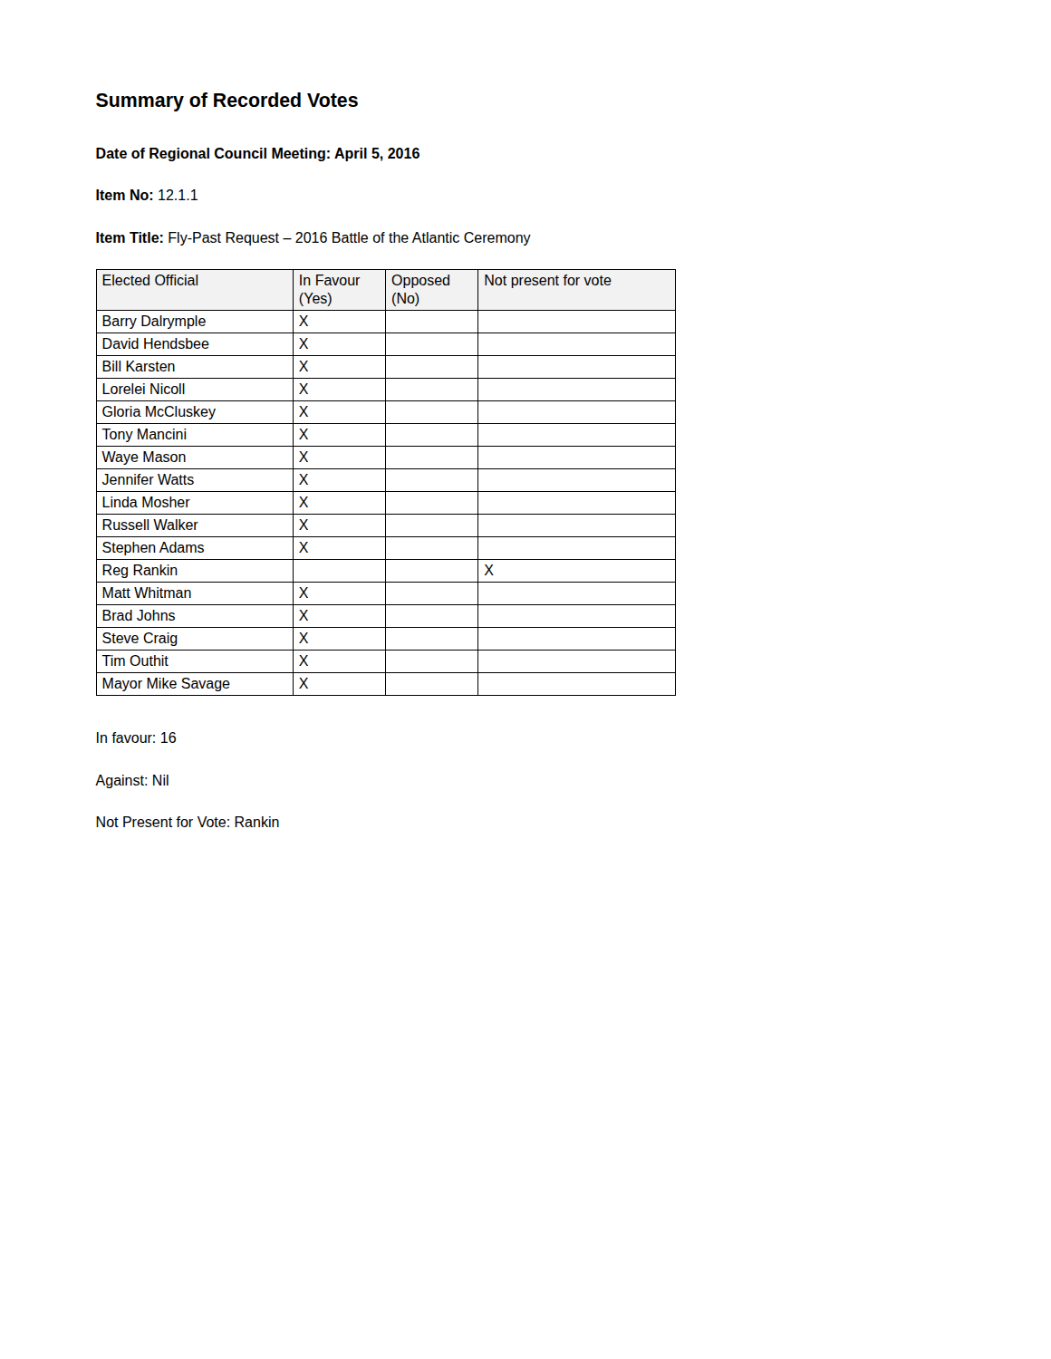Summary of Recorded Votes
Date of Regional Council Meeting: April 5, 2016
Item No: 12.1.1
Item Title: Fly-Past Request – 2016 Battle of the Atlantic Ceremony
| Elected Official | In Favour (Yes) | Opposed (No) | Not present for vote |
| --- | --- | --- | --- |
| Barry Dalrymple | X | | |
| David Hendsbee | X | | |
| Bill Karsten | X | | |
| Lorelei Nicoll | X | | |
| Gloria McCluskey | X | | |
| Tony Mancini | X | | |
| Waye Mason | X | | |
| Jennifer Watts | X | | |
| Linda Mosher | X | | |
| Russell Walker | X | | |
| Stephen Adams | X | | |
| Reg Rankin | | | X |
| Matt Whitman | X | | |
| Brad Johns | X | | |
| Steve Craig | X | | |
| Tim Outhit | X | | |
| Mayor Mike Savage | X | | |
In favour: 16
Against: Nil
Not Present for Vote: Rankin